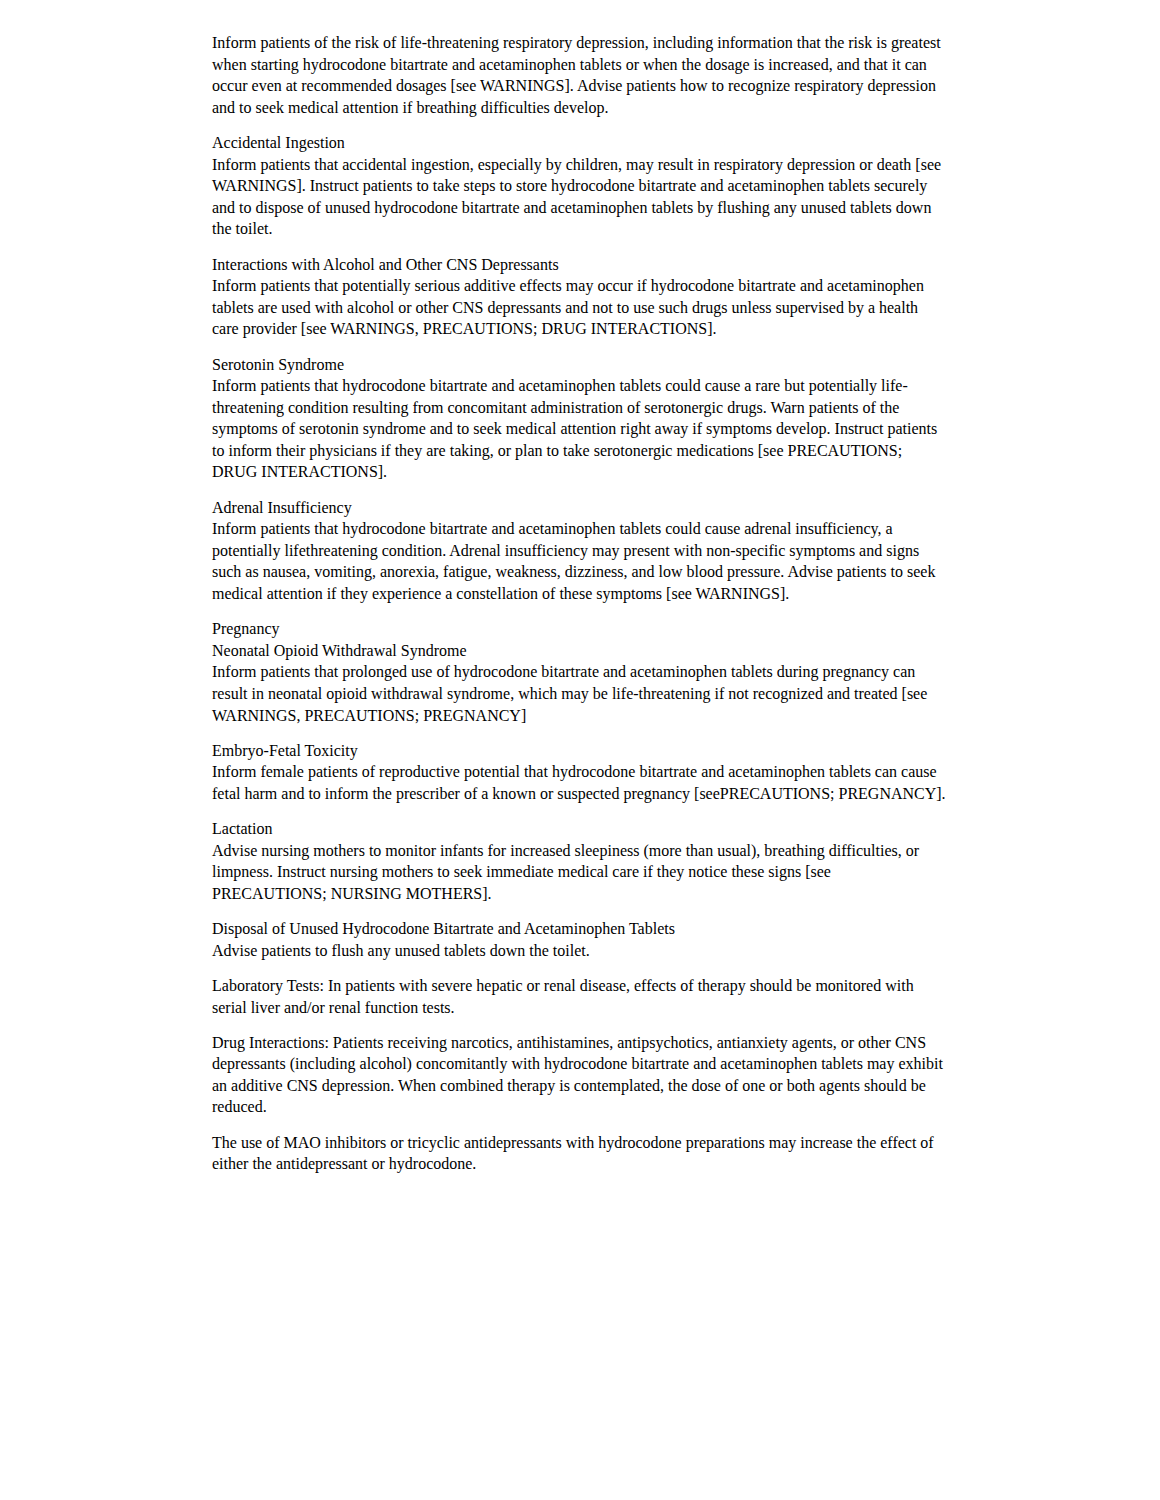Inform patients of the risk of life-threatening respiratory depression, including information that the risk is greatest when starting hydrocodone bitartrate and acetaminophen tablets or when the dosage is increased, and that it can occur even at recommended dosages [see WARNINGS]. Advise patients how to recognize respiratory depression and to seek medical attention if breathing difficulties develop.
Accidental Ingestion
Inform patients that accidental ingestion, especially by children, may result in respiratory depression or death [see WARNINGS]. Instruct patients to take steps to store hydrocodone bitartrate and acetaminophen tablets securely and to dispose of unused hydrocodone bitartrate and acetaminophen tablets by flushing any unused tablets down the toilet.
Interactions with Alcohol and Other CNS Depressants
Inform patients that potentially serious additive effects may occur if hydrocodone bitartrate and acetaminophen tablets are used with alcohol or other CNS depressants and not to use such drugs unless supervised by a health care provider [see WARNINGS, PRECAUTIONS; DRUG INTERACTIONS].
Serotonin Syndrome
Inform patients that hydrocodone bitartrate and acetaminophen tablets could cause a rare but potentially life-threatening condition resulting from concomitant administration of serotonergic drugs. Warn patients of the symptoms of serotonin syndrome and to seek medical attention right away if symptoms develop. Instruct patients to inform their physicians if they are taking, or plan to take serotonergic medications [see PRECAUTIONS; DRUG INTERACTIONS].
Adrenal Insufficiency
Inform patients that hydrocodone bitartrate and acetaminophen tablets could cause adrenal insufficiency, a potentially lifethreatening condition. Adrenal insufficiency may present with non-specific symptoms and signs such as nausea, vomiting, anorexia, fatigue, weakness, dizziness, and low blood pressure. Advise patients to seek medical attention if they experience a constellation of these symptoms [see WARNINGS].
Pregnancy
Neonatal Opioid Withdrawal Syndrome
Inform patients that prolonged use of hydrocodone bitartrate and acetaminophen tablets during pregnancy can result in neonatal opioid withdrawal syndrome, which may be life-threatening if not recognized and treated [see WARNINGS, PRECAUTIONS; PREGNANCY]
Embryo-Fetal Toxicity
Inform female patients of reproductive potential that hydrocodone bitartrate and acetaminophen tablets can cause fetal harm and to inform the prescriber of a known or suspected pregnancy [seePRECAUTIONS; PREGNANCY].
Lactation
Advise nursing mothers to monitor infants for increased sleepiness (more than usual), breathing difficulties, or limpness. Instruct nursing mothers to seek immediate medical care if they notice these signs [see PRECAUTIONS; NURSING MOTHERS].
Disposal of Unused Hydrocodone Bitartrate and Acetaminophen Tablets
Advise patients to flush any unused tablets down the toilet.
Laboratory Tests: In patients with severe hepatic or renal disease, effects of therapy should be monitored with serial liver and/or renal function tests.
Drug Interactions: Patients receiving narcotics, antihistamines, antipsychotics, antianxiety agents, or other CNS depressants (including alcohol) concomitantly with hydrocodone bitartrate and acetaminophen tablets may exhibit an additive CNS depression. When combined therapy is contemplated, the dose of one or both agents should be reduced.
The use of MAO inhibitors or tricyclic antidepressants with hydrocodone preparations may increase the effect of either the antidepressant or hydrocodone.